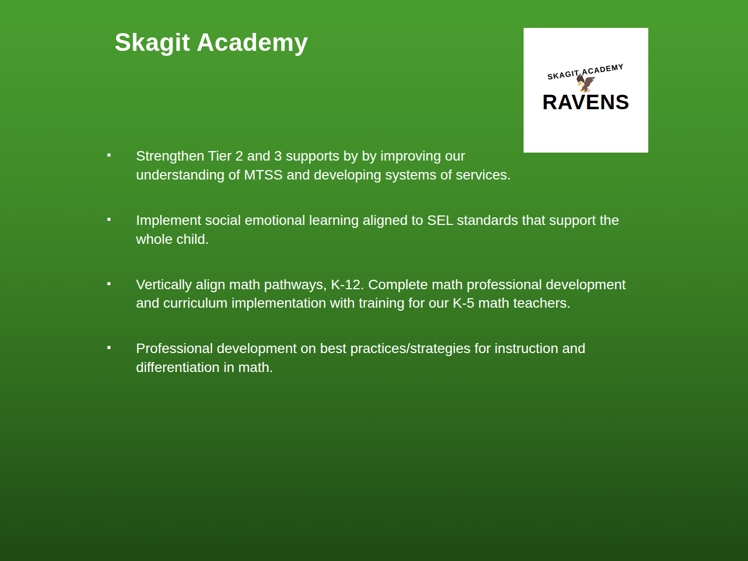Skagit Academy
SKAGIT ACADEMY 🦅 RAVENS
Strengthen Tier 2 and 3 supports by by improving our understanding of MTSS and developing systems of services.
Implement social emotional learning aligned to SEL standards that support the whole child.
Vertically align math pathways, K-12. Complete math professional development and curriculum implementation with training for our K-5 math teachers.
Professional development on best practices/strategies for instruction and differentiation in math.